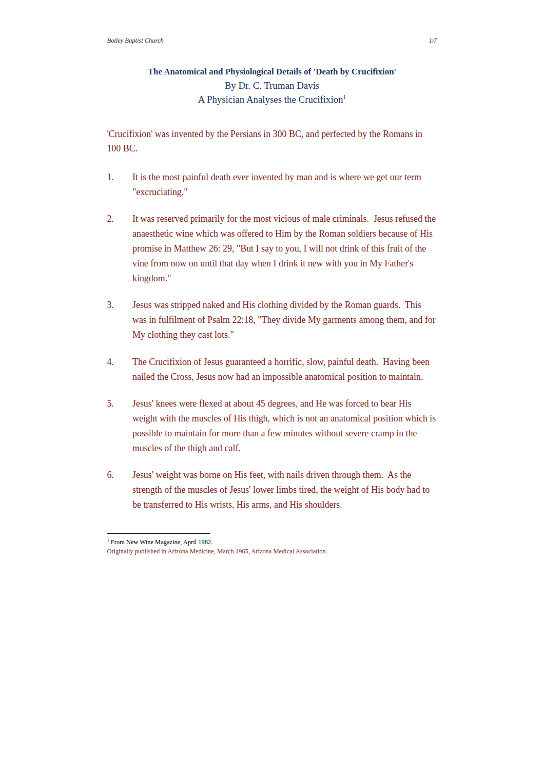Botley Baptist Church 1/7
The Anatomical and Physiological Details of 'Death by Crucifixion'
By Dr. C. Truman Davis
A Physician Analyses the Crucifixion1
'Crucifixion' was invented by the Persians in 300 BC, and perfected by the Romans in 100 BC.
It is the most painful death ever invented by man and is where we get our term "excruciating."
It was reserved primarily for the most vicious of male criminals. Jesus refused the anaesthetic wine which was offered to Him by the Roman soldiers because of His promise in Matthew 26: 29, "But I say to you, I will not drink of this fruit of the vine from now on until that day when I drink it new with you in My Father's kingdom."
Jesus was stripped naked and His clothing divided by the Roman guards. This was in fulfilment of Psalm 22:18, "They divide My garments among them, and for My clothing they cast lots."
The Crucifixion of Jesus guaranteed a horrific, slow, painful death. Having been nailed the Cross, Jesus now had an impossible anatomical position to maintain.
Jesus' knees were flexed at about 45 degrees, and He was forced to bear His weight with the muscles of His thigh, which is not an anatomical position which is possible to maintain for more than a few minutes without severe cramp in the muscles of the thigh and calf.
Jesus' weight was borne on His feet, with nails driven through them. As the strength of the muscles of Jesus' lower limbs tired, the weight of His body had to be transferred to His wrists, His arms, and His shoulders.
1 From New Wine Magazine, April 1982.
Originally published in Arizona Medicine, March 1965, Arizona Medical Association.